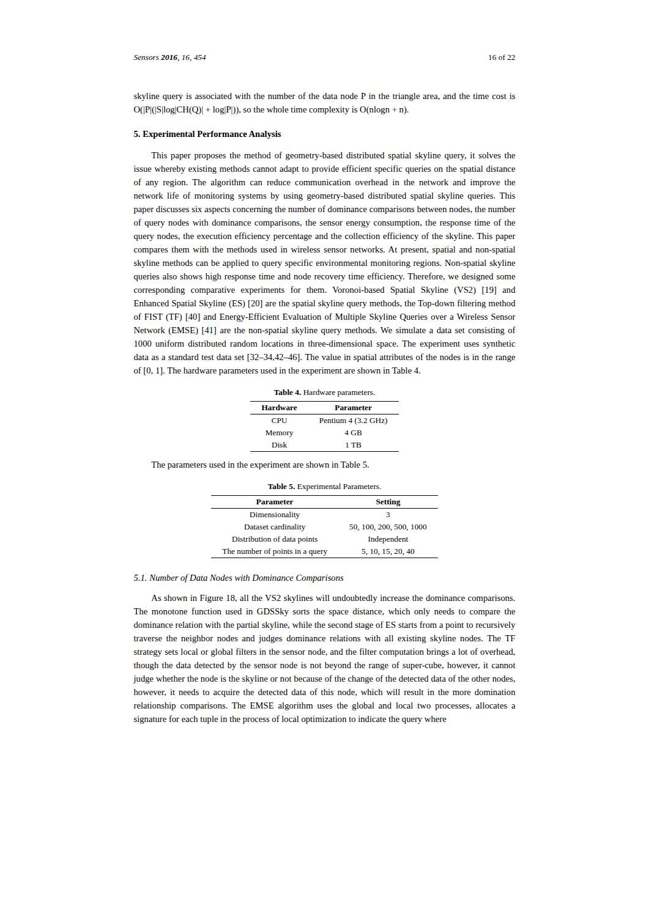Sensors 2016, 16, 454
16 of 22
skyline query is associated with the number of the data node P in the triangle area, and the time cost is O(|P|(|S|log|CH(Q)| + log|P|)), so the whole time complexity is O(nlogn + n).
5. Experimental Performance Analysis
This paper proposes the method of geometry-based distributed spatial skyline query, it solves the issue whereby existing methods cannot adapt to provide efficient specific queries on the spatial distance of any region. The algorithm can reduce communication overhead in the network and improve the network life of monitoring systems by using geometry-based distributed spatial skyline queries. This paper discusses six aspects concerning the number of dominance comparisons between nodes, the number of query nodes with dominance comparisons, the sensor energy consumption, the response time of the query nodes, the execution efficiency percentage and the collection efficiency of the skyline. This paper compares them with the methods used in wireless sensor networks. At present, spatial and non-spatial skyline methods can be applied to query specific environmental monitoring regions. Non-spatial skyline queries also shows high response time and node recovery time efficiency. Therefore, we designed some corresponding comparative experiments for them. Voronoi-based Spatial Skyline (VS2) [19] and Enhanced Spatial Skyline (ES) [20] are the spatial skyline query methods, the Top-down filtering method of FIST (TF) [40] and Energy-Efficient Evaluation of Multiple Skyline Queries over a Wireless Sensor Network (EMSE) [41] are the non-spatial skyline query methods. We simulate a data set consisting of 1000 uniform distributed random locations in three-dimensional space. The experiment uses synthetic data as a standard test data set [32–34,42–46]. The value in spatial attributes of the nodes is in the range of [0, 1]. The hardware parameters used in the experiment are shown in Table 4.
Table 4. Hardware parameters.
| Hardware | Parameter |
| --- | --- |
| CPU | Pentium 4 (3.2 GHz) |
| Memory | 4 GB |
| Disk | 1 TB |
The parameters used in the experiment are shown in Table 5.
Table 5. Experimental Parameters.
| Parameter | Setting |
| --- | --- |
| Dimensionality | 3 |
| Dataset cardinality | 50, 100, 200, 500, 1000 |
| Distribution of data points | Independent |
| The number of points in a query | 5, 10, 15, 20, 40 |
5.1. Number of Data Nodes with Dominance Comparisons
As shown in Figure 18, all the VS2 skylines will undoubtedly increase the dominance comparisons. The monotone function used in GDSSky sorts the space distance, which only needs to compare the dominance relation with the partial skyline, while the second stage of ES starts from a point to recursively traverse the neighbor nodes and judges dominance relations with all existing skyline nodes. The TF strategy sets local or global filters in the sensor node, and the filter computation brings a lot of overhead, though the data detected by the sensor node is not beyond the range of super-cube, however, it cannot judge whether the node is the skyline or not because of the change of the detected data of the other nodes, however, it needs to acquire the detected data of this node, which will result in the more domination relationship comparisons. The EMSE algorithm uses the global and local two processes, allocates a signature for each tuple in the process of local optimization to indicate the query where